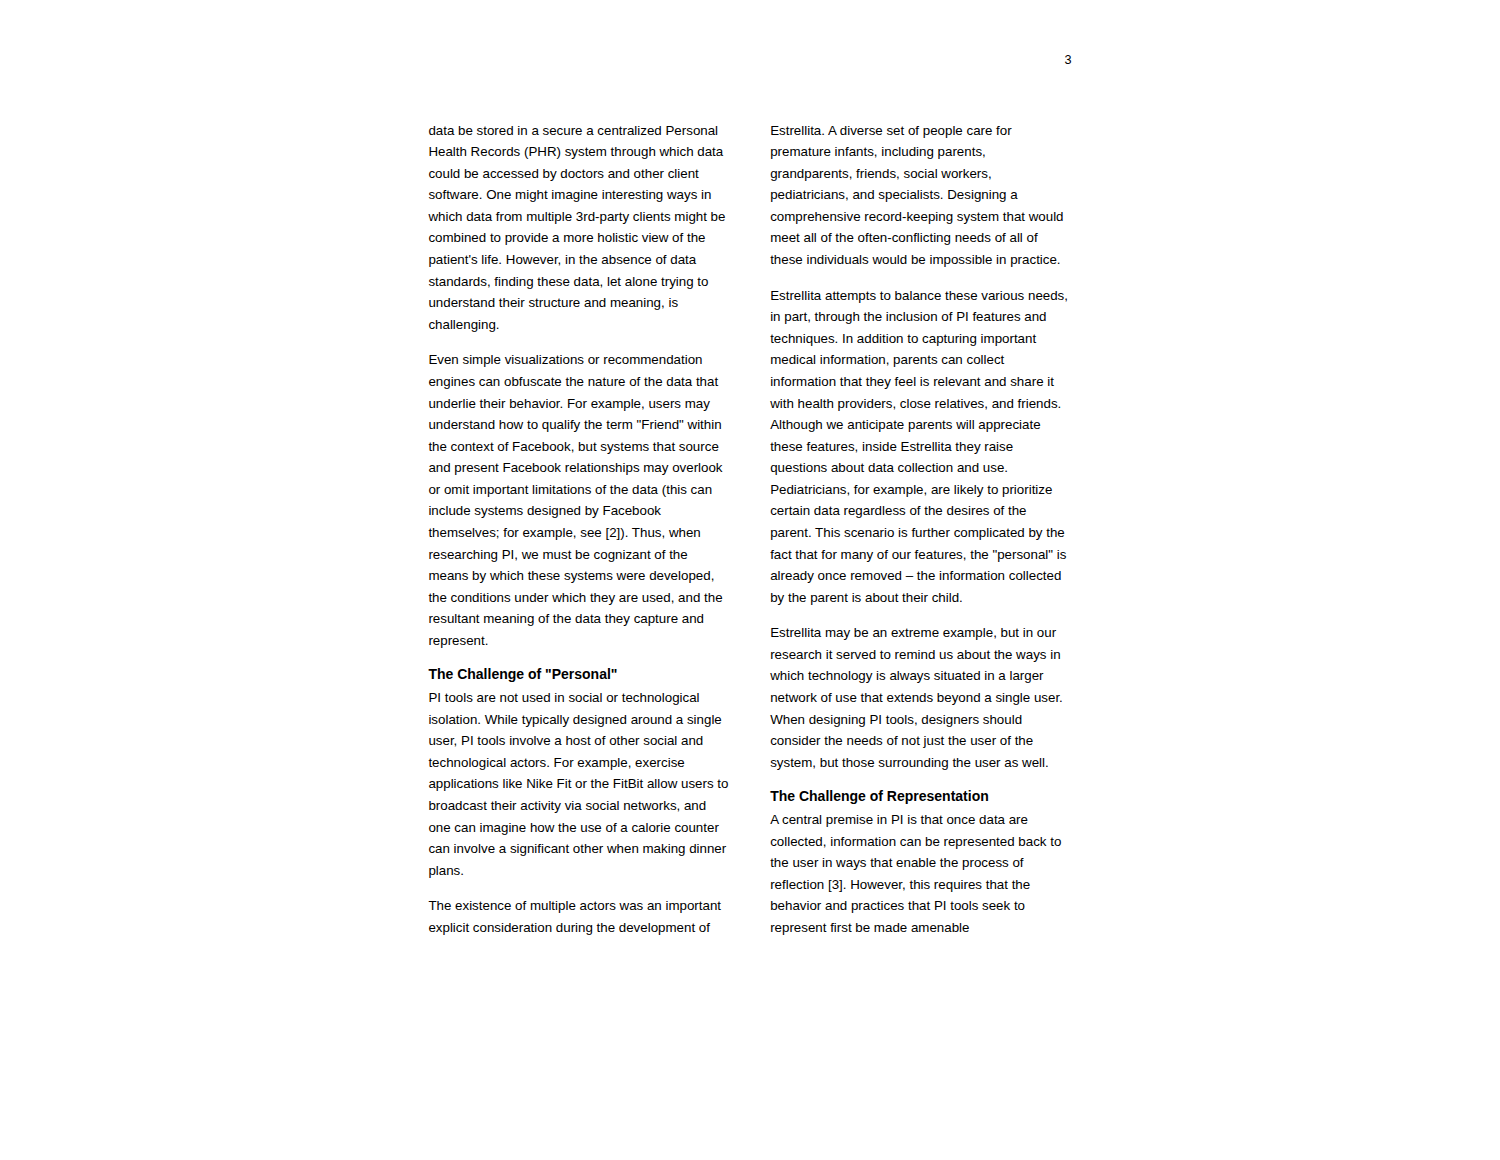3
data be stored in a secure a centralized Personal Health Records (PHR) system through which data could be accessed by doctors and other client software. One might imagine interesting ways in which data from multiple 3rd-party clients might be combined to provide a more holistic view of the patient's life. However, in the absence of data standards, finding these data, let alone trying to understand their structure and meaning, is challenging.
Even simple visualizations or recommendation engines can obfuscate the nature of the data that underlie their behavior. For example, users may understand how to qualify the term "Friend" within the context of Facebook, but systems that source and present Facebook relationships may overlook or omit important limitations of the data (this can include systems designed by Facebook themselves; for example, see [2]). Thus, when researching PI, we must be cognizant of the means by which these systems were developed, the conditions under which they are used, and the resultant meaning of the data they capture and represent.
The Challenge of "Personal"
PI tools are not used in social or technological isolation. While typically designed around a single user, PI tools involve a host of other social and technological actors. For example, exercise applications like Nike Fit or the FitBit allow users to broadcast their activity via social networks, and one can imagine how the use of a calorie counter can involve a significant other when making dinner plans.
The existence of multiple actors was an important explicit consideration during the development of
Estrellita. A diverse set of people care for premature infants, including parents, grandparents, friends, social workers, pediatricians, and specialists. Designing a comprehensive record-keeping system that would meet all of the often-conflicting needs of all of these individuals would be impossible in practice.
Estrellita attempts to balance these various needs, in part, through the inclusion of PI features and techniques. In addition to capturing important medical information, parents can collect information that they feel is relevant and share it with health providers, close relatives, and friends. Although we anticipate parents will appreciate these features, inside Estrellita they raise questions about data collection and use. Pediatricians, for example, are likely to prioritize certain data regardless of the desires of the parent. This scenario is further complicated by the fact that for many of our features, the "personal" is already once removed – the information collected by the parent is about their child.
Estrellita may be an extreme example, but in our research it served to remind us about the ways in which technology is always situated in a larger network of use that extends beyond a single user. When designing PI tools, designers should consider the needs of not just the user of the system, but those surrounding the user as well.
The Challenge of Representation
A central premise in PI is that once data are collected, information can be represented back to the user in ways that enable the process of reflection [3]. However, this requires that the behavior and practices that PI tools seek to represent first be made amenable